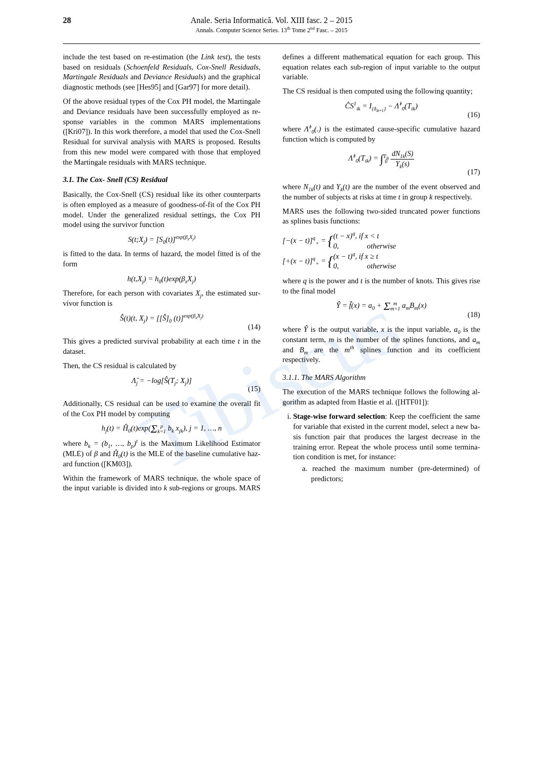Tibiscus
28
Anale. Seria Informatică. Vol. XIII fasc. 2 – 2015
Annals. Computer Science Series. 13th Tome 2nd Fasc. – 2015
include the test based on re-estimation (the Link test), the tests based on residuals (Schoenfeld Residuals, Cox-Snell Residuals, Martingale Residuals and Deviance Residuals) and the graphical diagnostic methods (see [Hes95] and [Gar97] for more detail).
Of the above residual types of the Cox PH model, the Martingale and Deviance residuals have been successfully employed as response variables in the common MARS implementations ([Kri07]). In this work therefore, a model that used the Cox-Snell Residual for survival analysis with MARS is proposed. Results from this new model were compared with those that employed the Martingale residuals with MARS technique.
3.1. The Cox- Snell (CS) Residual
Basically, the Cox-Snell (CS) residual like its other counterparts is often employed as a measure of goodness-of-fit of the Cox PH model. Under the generalized residual settings, the Cox PH model using the survivor function
S(t;Xj) = [S0(t)]exp(βxXj)
is fitted to the data. In terms of hazard, the model fitted is of the form
h(t,Xj) = h0(t)exp(βxXj)
Therefore, for each person with covariates Xj, the estimated survivor function is
Ŝ(t)(t, Xj) = [[Ŝ]0 (t)]exp(βxXj) (14)
This gives a predicted survival probability at each time t in the dataset.
Then, the CS residual is calculated by
Λ̂j = −log[Ŝ(Tj; Xj)] (15)
Additionally, CS residual can be used to examine the overall fit of the Cox PH model by computing
hj(t) = Ĥ0(t)exp(Σpk=1 bk xjk), j = 1, …, n
where bk = (b1, …, bp)t is the Maximum Likelihood Estimator (MLE) of β and Ĥ0(t) is the MLE of the baseline cumulative hazard function ([KM03]).
Within the framework of MARS technique, the whole space of the input variable is divided into k sub-regions or groups. MARS defines a different mathematical equation for each group. This equation relates each sub-region of input variable to the output variable.
The CS residual is then computed using the following quantity;
ĈS1ik = I{δik=1} − Λ̂10(Tik) (16)
where Λ̂10(.) is the estimated cause-specific cumulative hazard function which is computed by
Λ̂10(Tik) = ∫Tik 0 dN1k(S) Yk(s) (17)
where N1k(t) and Yk(t) are the number of the event observed and the number of subjects at risks at time t in group k respectively.
MARS uses the following two-sided truncated power functions as splines basis functions:
[−(x − t)]q+ = {(t − x)q, if x < t 0, otherwise
[+(x − t)]q+ = {(x − t)q, if x ≥ t 0, otherwise
where q is the power and t is the number of knots. This gives rise to the final model
Ŷ = f̂(x) = a0 + Σmm=1 amBm(x) (18)
where Ŷ is the output variable, x is the input variable, a0 is the constant term, m is the number of the splines functions, and am and Bm are the mth splines function and its coefficient respectively.
3.1.1. The MARS Algorithm
The execution of the MARS technique follows the following algorithm as adapted from Hastie et al. ([HTF01]):
Stage-wise forward selection: Keep the coefficient the same for variable that existed in the current model, select a new basis function pair that produces the largest decrease in the training error. Repeat the whole process until some termination condition is met, for instance:
a. reached the maximum number (pre-determined) of predictors;